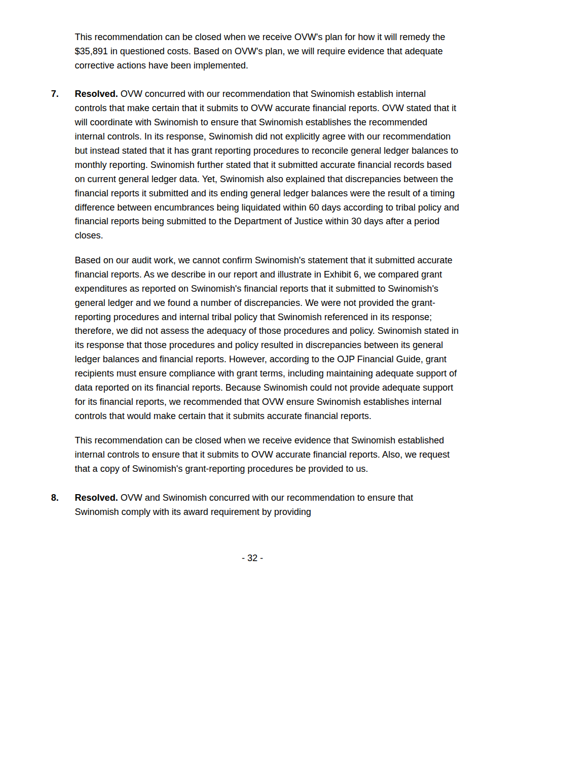This recommendation can be closed when we receive OVW's plan for how it will remedy the $35,891 in questioned costs. Based on OVW's plan, we will require evidence that adequate corrective actions have been implemented.
7.
Resolved. OVW concurred with our recommendation that Swinomish establish internal controls that make certain that it submits to OVW accurate financial reports. OVW stated that it will coordinate with Swinomish to ensure that Swinomish establishes the recommended internal controls. In its response, Swinomish did not explicitly agree with our recommendation but instead stated that it has grant reporting procedures to reconcile general ledger balances to monthly reporting. Swinomish further stated that it submitted accurate financial records based on current general ledger data. Yet, Swinomish also explained that discrepancies between the financial reports it submitted and its ending general ledger balances were the result of a timing difference between encumbrances being liquidated within 60 days according to tribal policy and financial reports being submitted to the Department of Justice within 30 days after a period closes.
Based on our audit work, we cannot confirm Swinomish's statement that it submitted accurate financial reports. As we describe in our report and illustrate in Exhibit 6, we compared grant expenditures as reported on Swinomish's financial reports that it submitted to Swinomish's general ledger and we found a number of discrepancies. We were not provided the grant-reporting procedures and internal tribal policy that Swinomish referenced in its response; therefore, we did not assess the adequacy of those procedures and policy. Swinomish stated in its response that those procedures and policy resulted in discrepancies between its general ledger balances and financial reports. However, according to the OJP Financial Guide, grant recipients must ensure compliance with grant terms, including maintaining adequate support of data reported on its financial reports. Because Swinomish could not provide adequate support for its financial reports, we recommended that OVW ensure Swinomish establishes internal controls that would make certain that it submits accurate financial reports.
This recommendation can be closed when we receive evidence that Swinomish established internal controls to ensure that it submits to OVW accurate financial reports. Also, we request that a copy of Swinomish's grant-reporting procedures be provided to us.
8.
Resolved. OVW and Swinomish concurred with our recommendation to ensure that Swinomish comply with its award requirement by providing
- 32 -